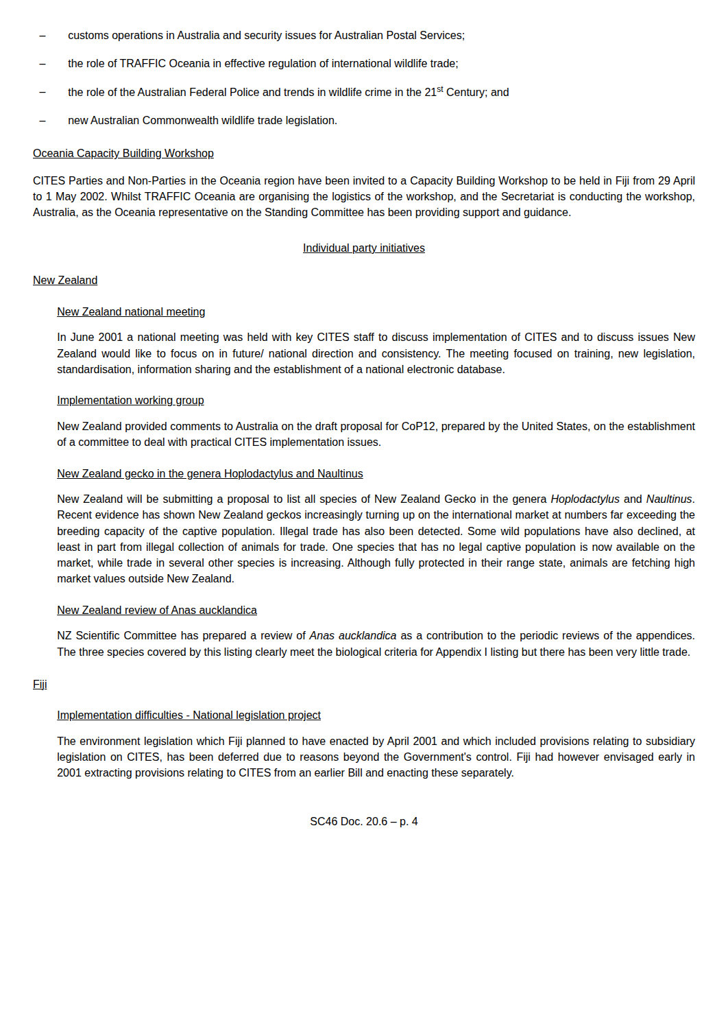customs operations in Australia and security issues for Australian Postal Services;
the role of TRAFFIC Oceania in effective regulation of international wildlife trade;
the role of the Australian Federal Police and trends in wildlife crime in the 21st Century; and
new Australian Commonwealth wildlife trade legislation.
Oceania Capacity Building Workshop
CITES Parties and Non-Parties in the Oceania region have been invited to a Capacity Building Workshop to be held in Fiji from 29 April to 1 May 2002. Whilst TRAFFIC Oceania are organising the logistics of the workshop, and the Secretariat is conducting the workshop, Australia, as the Oceania representative on the Standing Committee has been providing support and guidance.
Individual party initiatives
New Zealand
New Zealand national meeting
In June 2001 a national meeting was held with key CITES staff to discuss implementation of CITES and to discuss issues New Zealand would like to focus on in future/ national direction and consistency. The meeting focused on training, new legislation, standardisation, information sharing and the establishment of a national electronic database.
Implementation working group
New Zealand provided comments to Australia on the draft proposal for CoP12, prepared by the United States, on the establishment of a committee to deal with practical CITES implementation issues.
New Zealand gecko in the genera Hoplodactylus and Naultinus
New Zealand will be submitting a proposal to list all species of New Zealand Gecko in the genera Hoplodactylus and Naultinus. Recent evidence has shown New Zealand geckos increasingly turning up on the international market at numbers far exceeding the breeding capacity of the captive population. Illegal trade has also been detected. Some wild populations have also declined, at least in part from illegal collection of animals for trade. One species that has no legal captive population is now available on the market, while trade in several other species is increasing. Although fully protected in their range state, animals are fetching high market values outside New Zealand.
New Zealand review of Anas aucklandica
NZ Scientific Committee has prepared a review of Anas aucklandica as a contribution to the periodic reviews of the appendices. The three species covered by this listing clearly meet the biological criteria for Appendix I listing but there has been very little trade.
Fiji
Implementation difficulties - National legislation project
The environment legislation which Fiji planned to have enacted by April 2001 and which included provisions relating to subsidiary legislation on CITES, has been deferred due to reasons beyond the Government's control. Fiji had however envisaged early in 2001 extracting provisions relating to CITES from an earlier Bill and enacting these separately.
SC46 Doc. 20.6 – p. 4